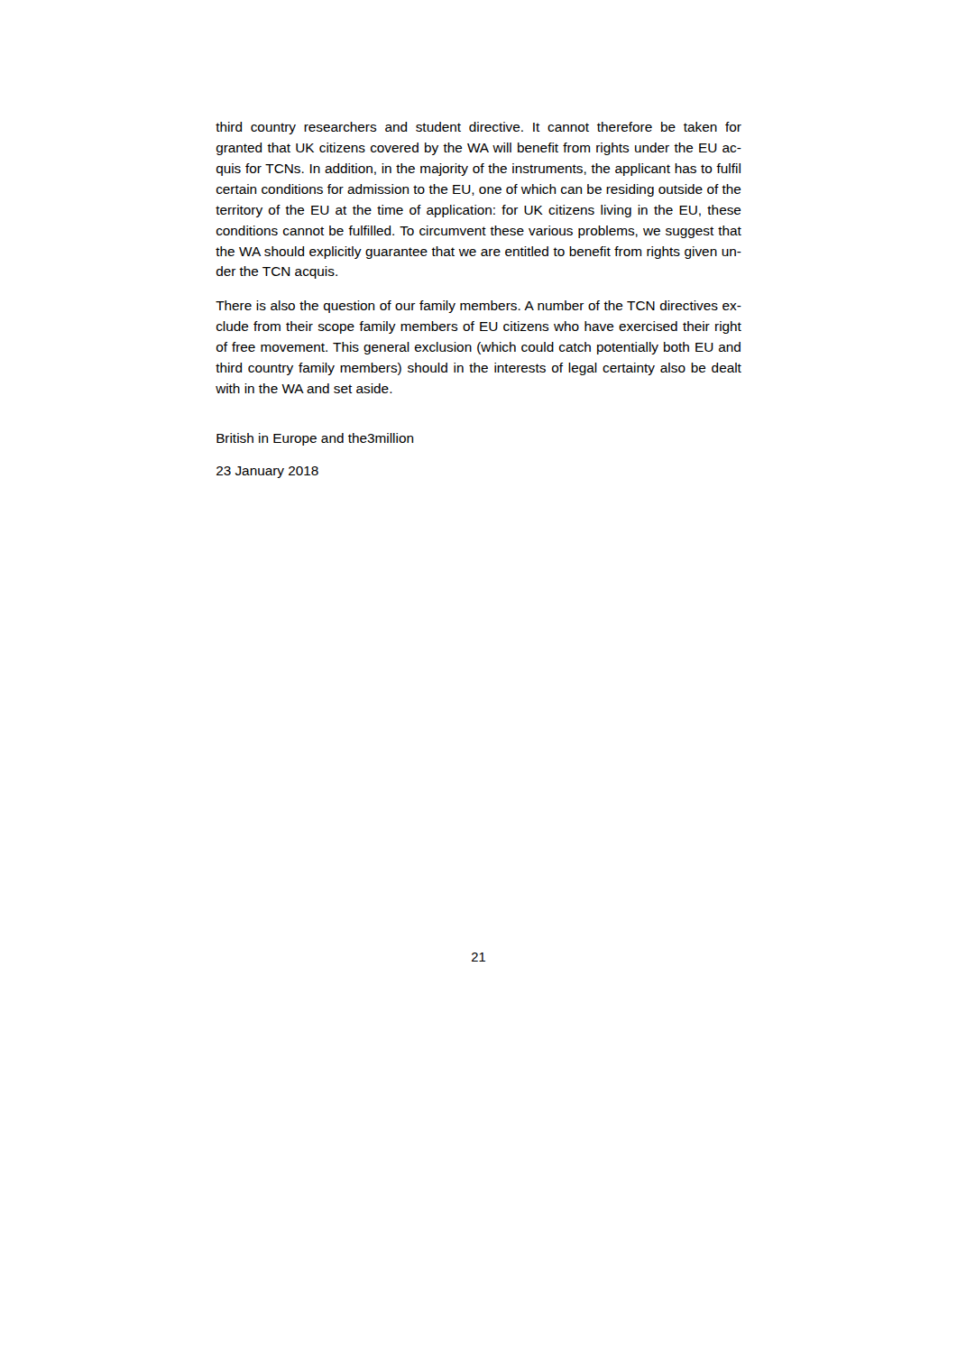third country researchers and student directive. It cannot therefore be taken for granted that UK citizens covered by the WA will benefit from rights under the EU acquis for TCNs. In addition, in the majority of the instruments, the applicant has to fulfil certain conditions for admission to the EU, one of which can be residing outside of the territory of the EU at the time of application: for UK citizens living in the EU, these conditions cannot be fulfilled. To circumvent these various problems, we suggest that the WA should explicitly guarantee that we are entitled to benefit from rights given under the TCN acquis.
There is also the question of our family members. A number of the TCN directives exclude from their scope family members of EU citizens who have exercised their right of free movement. This general exclusion (which could catch potentially both EU and third country family members) should in the interests of legal certainty also be dealt with in the WA and set aside.
British in Europe and the3million
23 January 2018
21